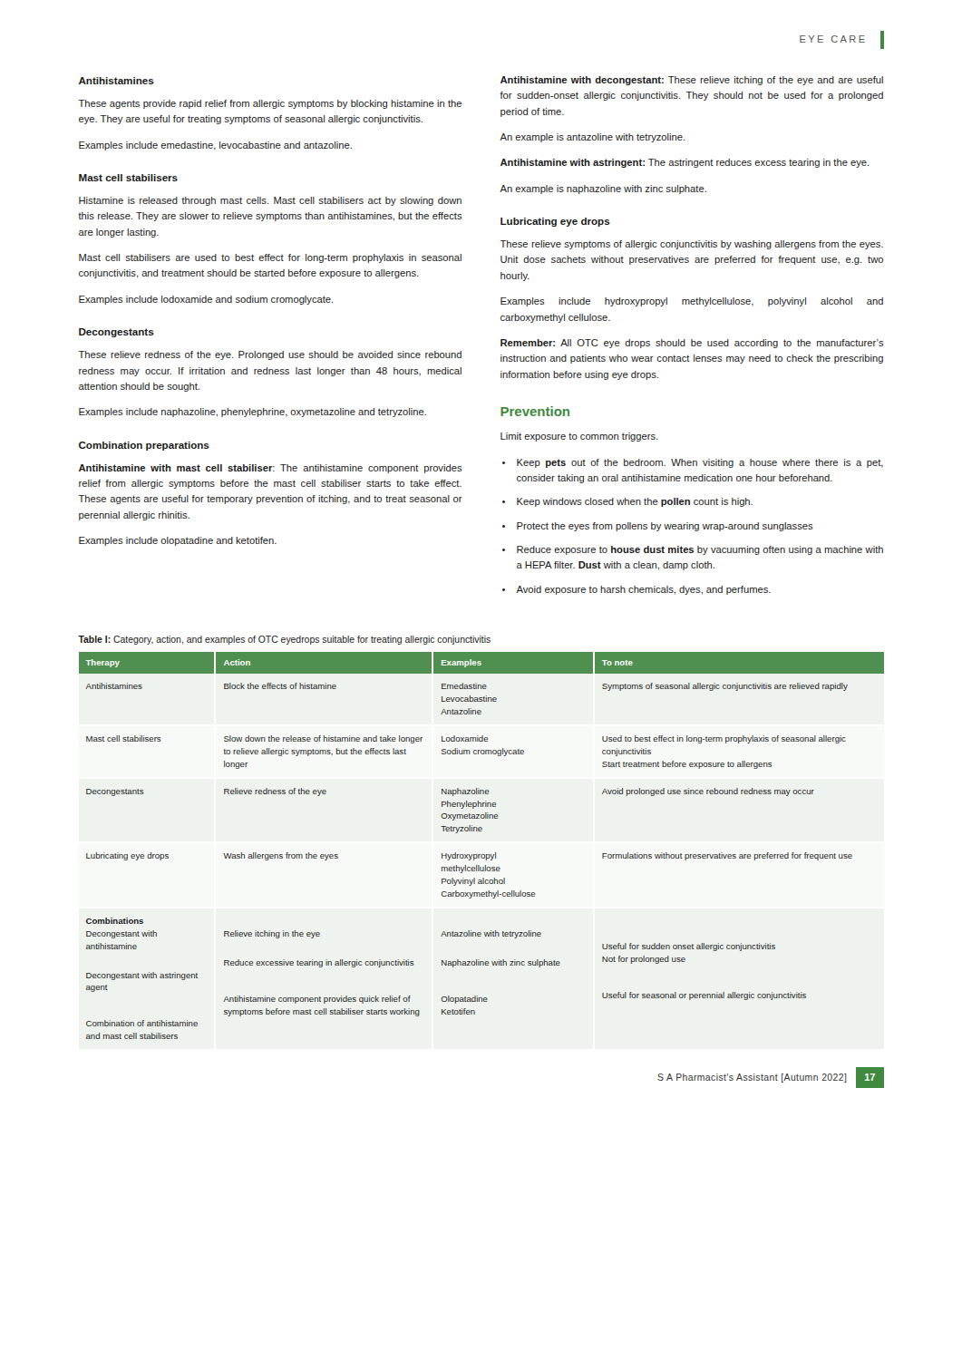Eye care
Antihistamines
These agents provide rapid relief from allergic symptoms by blocking histamine in the eye. They are useful for treating symptoms of seasonal allergic conjunctivitis.
Examples include emedastine, levocabastine and antazoline.
Mast cell stabilisers
Histamine is released through mast cells. Mast cell stabilisers act by slowing down this release. They are slower to relieve symptoms than antihistamines, but the effects are longer lasting.
Mast cell stabilisers are used to best effect for long-term prophylaxis in seasonal conjunctivitis, and treatment should be started before exposure to allergens.
Examples include lodoxamide and sodium cromoglycate.
Decongestants
These relieve redness of the eye. Prolonged use should be avoided since rebound redness may occur. If irritation and redness last longer than 48 hours, medical attention should be sought.
Examples include naphazoline, phenylephrine, oxymetazoline and tetryzoline.
Combination preparations
Antihistamine with mast cell stabiliser: The antihistamine component provides relief from allergic symptoms before the mast cell stabiliser starts to take effect. These agents are useful for temporary prevention of itching, and to treat seasonal or perennial allergic rhinitis.
Examples include olopatadine and ketotifen.
Antihistamine with decongestant: These relieve itching of the eye and are useful for sudden-onset allergic conjunctivitis. They should not be used for a prolonged period of time.
An example is antazoline with tetryzoline.
Antihistamine with astringent: The astringent reduces excess tearing in the eye.
An example is naphazoline with zinc sulphate.
Lubricating eye drops
These relieve symptoms of allergic conjunctivitis by washing allergens from the eyes. Unit dose sachets without preservatives are preferred for frequent use, e.g. two hourly.
Examples include hydroxypropyl methylcellulose, polyvinyl alcohol and carboxymethyl cellulose.
Remember: All OTC eye drops should be used according to the manufacturer’s instruction and patients who wear contact lenses may need to check the prescribing information before using eye drops.
Prevention
Limit exposure to common triggers.
Keep pets out of the bedroom. When visiting a house where there is a pet, consider taking an oral antihistamine medication one hour beforehand.
Keep windows closed when the pollen count is high.
Protect the eyes from pollens by wearing wrap-around sunglasses
Reduce exposure to house dust mites by vacuuming often using a machine with a HEPA filter. Dust with a clean, damp cloth.
Avoid exposure to harsh chemicals, dyes, and perfumes.
Table I: Category, action, and examples of OTC eyedrops suitable for treating allergic conjunctivitis
| Therapy | Action | Examples | To note |
| --- | --- | --- | --- |
| Antihistamines | Block the effects of histamine | Emedastine Levocabastine Antazoline | Symptoms of seasonal allergic conjunctivitis are relieved rapidly |
| Mast cell stabilisers | Slow down the release of histamine and take longer to relieve allergic symptoms, but the effects last longer | Lodoxamide Sodium cromoglycate | Used to best effect in long-term prophylaxis of seasonal allergic conjunctivitis Start treatment before exposure to allergens |
| Decongestants | Relieve redness of the eye | Naphazoline Phenylephrine Oxymetazoline Tetryzoline | Avoid prolonged use since rebound redness may occur |
| Lubricating eye drops | Wash allergens from the eyes | Hydroxypropyl methylcellulose Polyvinyl alcohol Carboxymethyl-cellulose | Formulations without preservatives are preferred for frequent use |
| Combinations Decongestant with antihistamine Decongestant with astringent agent Combination of antihistamine and mast cell stabilisers | Relieve itching in the eye Reduce excessive tearing in allergic conjunctivitis Antihistamine component provides quick relief of symptoms before mast cell stabiliser starts working | Antazoline with tetryzoline Naphazoline with zinc sulphate Olopatadine Ketotifen | Useful for sudden onset allergic conjunctivitis Not for prolonged use Useful for seasonal or perennial allergic conjunctivitis |
S A Pharmacist's Assistant [Autumn 2022] 17